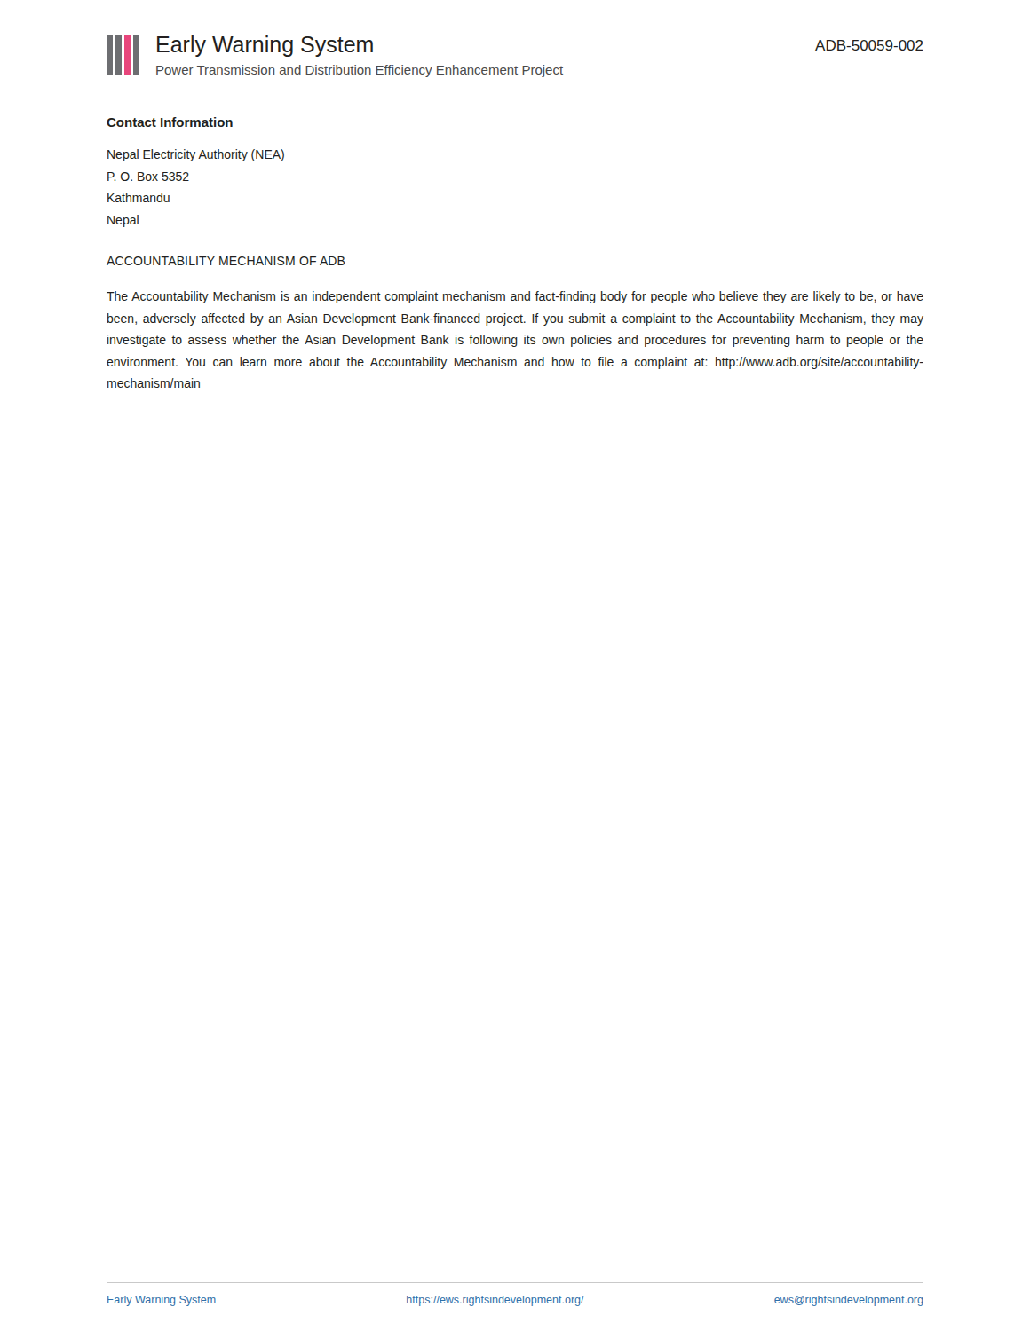Early Warning System
Power Transmission and Distribution Efficiency Enhancement Project
ADB-50059-002
Contact Information
Nepal Electricity Authority (NEA)
P. O. Box 5352
Kathmandu
Nepal
ACCOUNTABILITY MECHANISM OF ADB
The Accountability Mechanism is an independent complaint mechanism and fact-finding body for people who believe they are likely to be, or have been, adversely affected by an Asian Development Bank-financed project. If you submit a complaint to the Accountability Mechanism, they may investigate to assess whether the Asian Development Bank is following its own policies and procedures for preventing harm to people or the environment. You can learn more about the Accountability Mechanism and how to file a complaint at: http://www.adb.org/site/accountability-mechanism/main
Early Warning System
https://ews.rightsindevelopment.org/
ews@rightsindevelopment.org